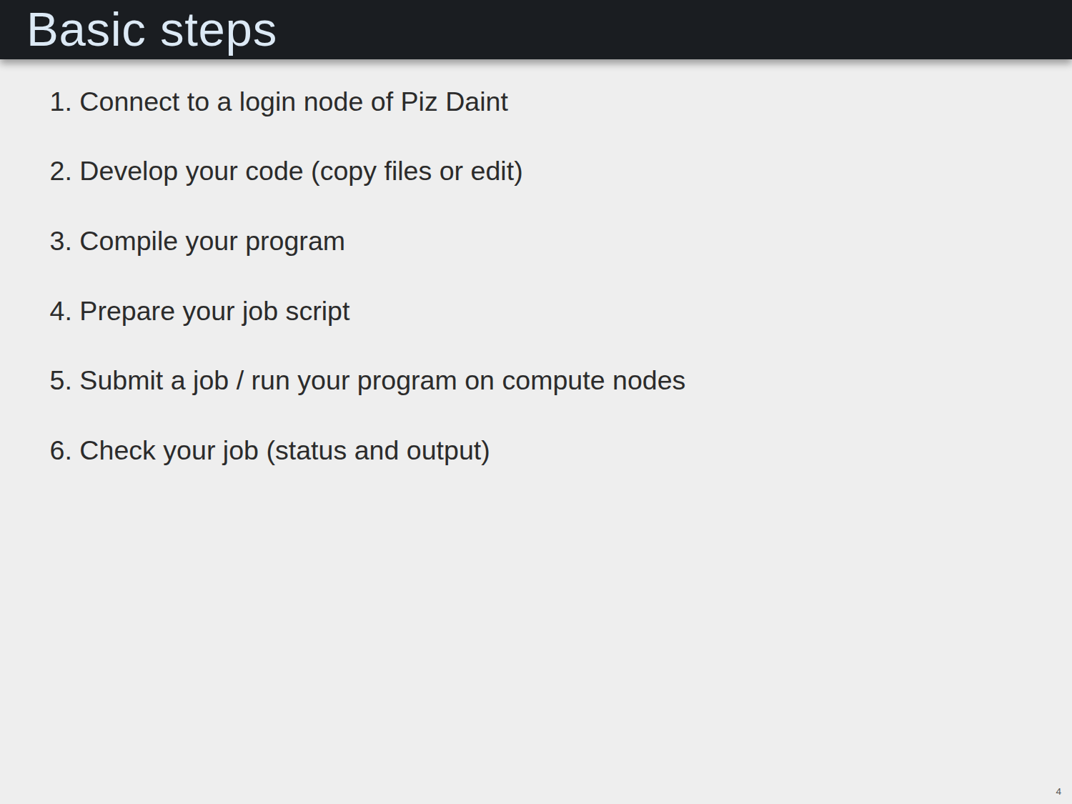Basic steps
Connect to a login node of Piz Daint
Develop your code (copy files or edit)
Compile your program
Prepare your job script
Submit a job / run your program on compute nodes
Check your job (status and output)
4